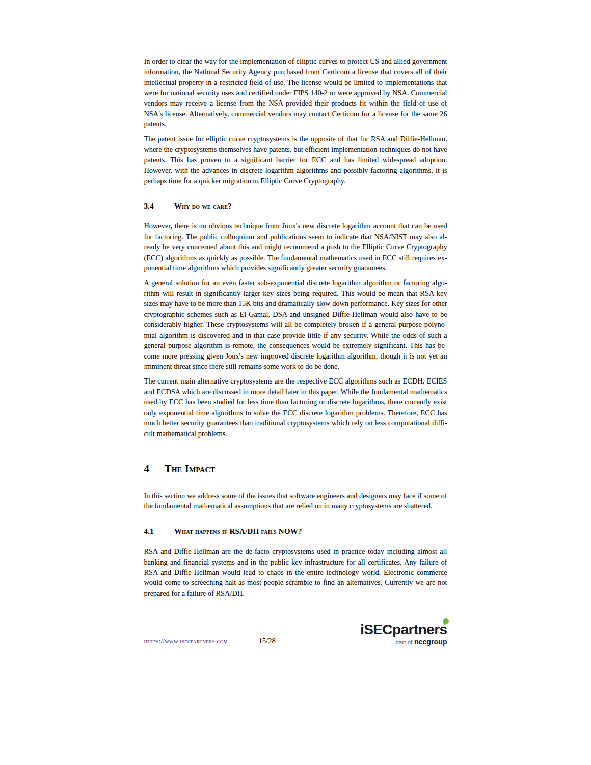In order to clear the way for the implementation of elliptic curves to protect US and allied government information, the National Security Agency purchased from Certicom a license that covers all of their intellectual property in a restricted field of use. The license would be limited to implementations that were for national security uses and certified under FIPS 140-2 or were approved by NSA. Commercial vendors may receive a license from the NSA provided their products fit within the field of use of NSA's license. Alternatively, commercial vendors may contact Certicom for a license for the same 26 patents.
The patent issue for elliptic curve cryptosystems is the opposite of that for RSA and Diffie-Hellman, where the cryptosystems themselves have patents, but efficient implementation techniques do not have patents. This has proven to a significant barrier for ECC and has limited widespread adoption. However, with the advances in discrete logarithm algorithms and possibly factoring algorithms, it is perhaps time for a quicker migration to Elliptic Curve Cryptography.
3.4 Why do we care?
However, there is no obvious technique from Joux's new discrete logarithm account that can be used for factoring. The public colloquium and publications seem to indicate that NSA/NIST may also already be very concerned about this and might recommend a push to the Elliptic Curve Cryptography (ECC) algorithms as quickly as possible. The fundamental mathematics used in ECC still requires exponential time algorithms which provides significantly greater security guarantees.
A general solution for an even faster sub-exponential discrete logarithm algorithm or factoring algorithm will result in significantly larger key sizes being required. This would be mean that RSA key sizes may have to be more than 15K bits and dramatically slow down performance. Key sizes for other cryptographic schemes such as El-Gamal, DSA and unsigned Diffie-Hellman would also have to be considerably higher. These cryptosystems will all be completely broken if a general purpose polynomial algorithm is discovered and in that case provide little if any security. While the odds of such a general purpose algorithm is remote, the consequences would be extremely significant. This has become more pressing given Joux's new improved discrete logarithm algorithm, though it is not yet an imminent threat since there still remains some work to do be done.
The current main alternative cryptosystems are the respective ECC algorithms such as ECDH, ECIES and ECDSA which are discussed in more detail later in this paper. While the fundamental mathematics used by ECC has been studied for less time than factoring or discrete logarithms, there currently exist only exponential time algorithms to solve the ECC discrete logarithm problems. Therefore, ECC has much better security guarantees than traditional cryptosystems which rely on less computational difficult mathematical problems.
4 The Impact
In this section we address some of the issues that software engineers and designers may face if some of the fundamental mathematical assumptions that are relied on in many cryptosystems are shattered.
4.1 What happens if RSA/DH fails NOW?
RSA and Diffie-Hellman are the de-facto cryptosystems used in practice today including almost all banking and financial systems and in the public key infrastructure for all certificates. Any failure of RSA and Diffie-Hellman would lead to chaos in the entire technology world. Electronic commerce would come to screeching halt as most people scramble to find an alternatives. Currently we are not prepared for a failure of RSA/DH.
https://www.isecpartners.com
15/28
iSEC partners
part of nccgroup